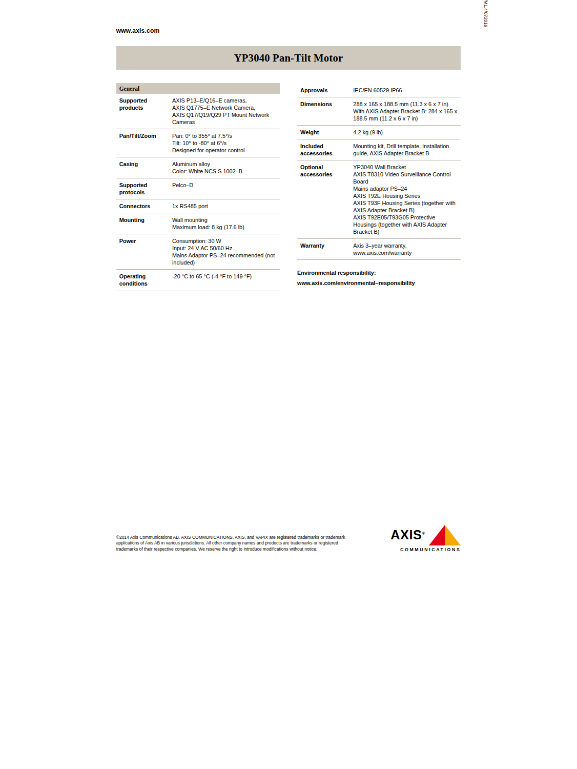www.axis.com
YP3040 Pan-Tilt Motor
General
| Supported products | AXIS P13–E/Q16–E cameras, AXIS Q1775–E Network Camera, AXIS Q17/Q19/Q29 PT Mount Network Cameras |
| Pan/Tilt/Zoom | Pan: 0° to 355° at 7.5°/s Tilt: 10° to -80° at 6°/s Designed for operator control |
| Casing | Aluminum alloy Color: White NCS S 1002–B |
| Supported protocols | Pelco–D |
| Connectors | 1x RS485 port |
| Mounting | Wall mounting Maximum load: 8 kg (17.6 lb) |
| Power | Consumption: 30 W Input: 24 V AC 50/60 Hz Mains Adaptor PS–24 recommended (not included) |
| Operating conditions | -20 °C to 65 °C (-4 °F to 149 °F) |
| Approvals | IEC/EN 60529 IP66 |
| Dimensions | 288 x 165 x 188.5 mm (11.3 x 6 x 7 in) With AXIS Adapter Bracket B: 284 x 165 x 188.5 mm (11.2 x 6 x 7 in) |
| Weight | 4.2 kg (9 lb) |
| Included accessories | Mounting kit, Drill template, Installation guide, AXIS Adapter Bracket B |
| Optional accessories | YP3040 Wall Bracket AXIS T8310 Video Surveillance Control Board Mains adaptor PS–24 AXIS T92E Housing Series AXIS T93F Housing Series (together with AXIS Adapter Bracket B) AXIS T92E05/T93G05 Protective Housings (together with AXIS Adapter Bracket B) |
| Warranty | Axis 3–year warranty, www.axis.com/warranty |
Environmental responsibility:
www.axis.com/environmental–responsibility
1546177/EN/M1.4/072016
©2014 Axis Communications AB. AXIS COMMUNICATIONS, AXIS, and VAPIX are registered trademarks or trademark applications of Axis AB in various jurisdictions. All other company names and products are trademarks or registered trademarks of their respective companies. We reserve the right to introduce modifications without notice.
AXIS®
COMMUNICATIONS